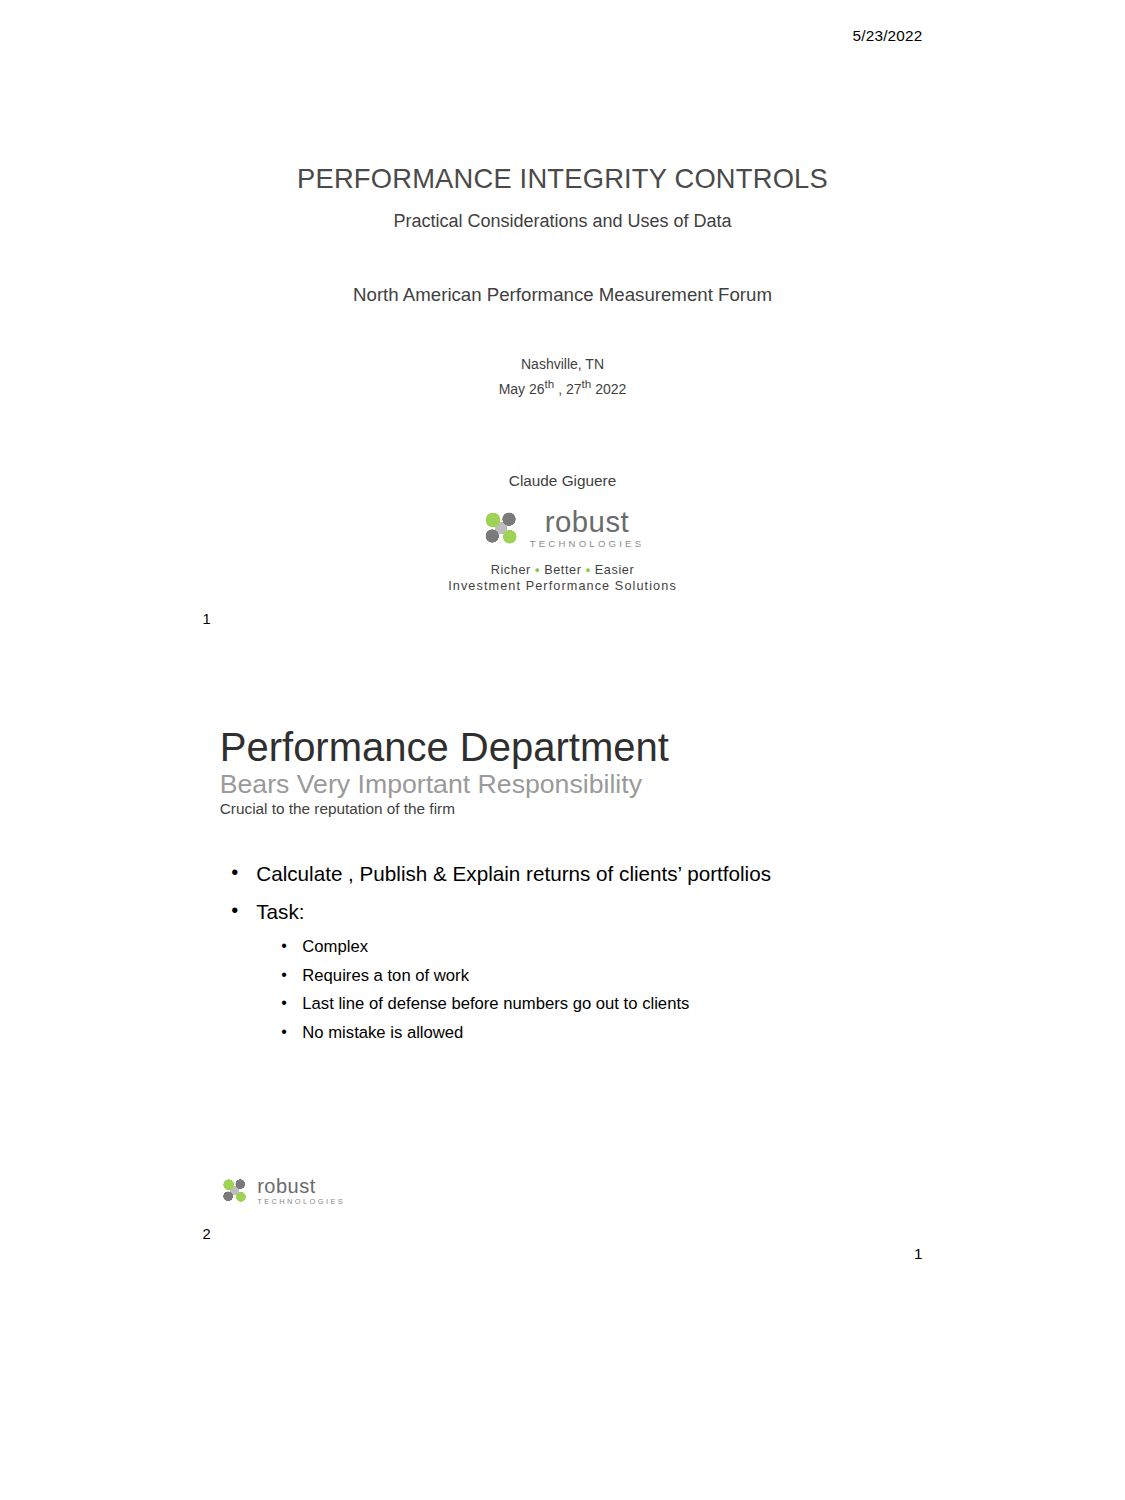5/23/2022
PERFORMANCE INTEGRITY CONTROLS
Practical Considerations and Uses of Data
North American Performance Measurement Forum
Nashville, TN
May 26th , 27th 2022
Claude Giguere
robustTECHNOLOGIES
Richer • Better • Easier Investment Performance Solutions
1
Performance Department
Bears Very Important Responsibility
Crucial to the reputation of the firm
Calculate , Publish & Explain returns of clients’ portfolios
Task:
Complex
Requires a ton of work
Last line of defense before numbers go out to clients
No mistake is allowed
robustTECHNOLOGIES
2
1